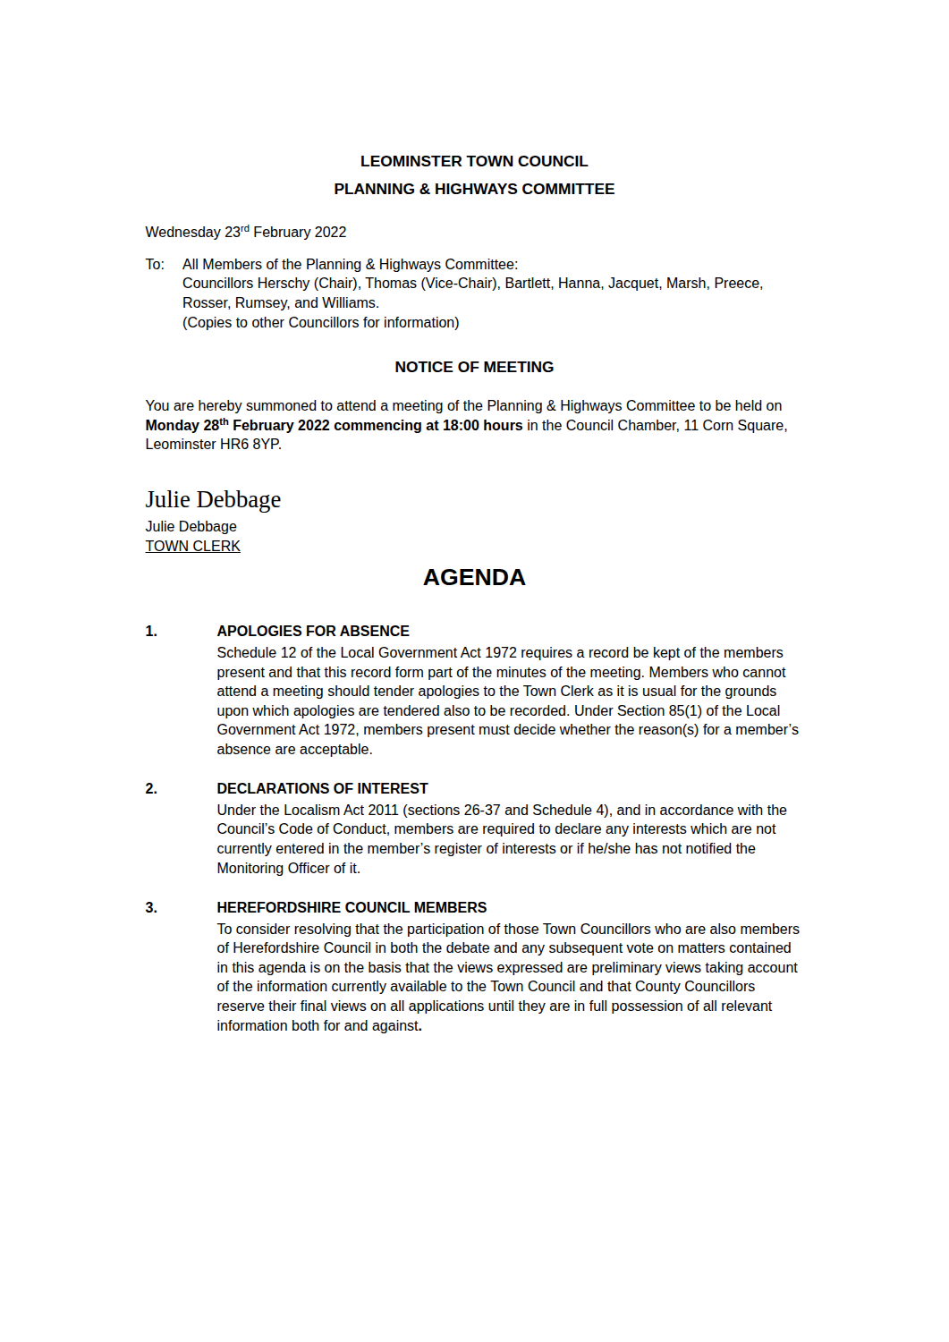Leominster Town Council
Planning & Highways Committee
Wednesday 23rd February 2022
| To: | All Members of the Planning & Highways Committee: Councillors Herschy (Chair), Thomas (Vice-Chair), Bartlett, Hanna, Jacquet, Marsh, Preece, Rosser, Rumsey, and Williams. (Copies to other Councillors for information) |
Notice of Meeting
You are hereby summoned to attend a meeting of the Planning & Highways Committee to be held on Monday 28th February 2022 commencing at 18:00 hours in the Council Chamber, 11 Corn Square, Leominster HR6 8YP.
Julie Debbage
Julie Debbage
Town Clerk
Agenda
Apologies for Absence
Schedule 12 of the Local Government Act 1972 requires a record be kept of the members present and that this record form part of the minutes of the meeting. Members who cannot attend a meeting should tender apologies to the Town Clerk as it is usual for the grounds upon which apologies are tendered also to be recorded. Under Section 85(1) of the Local Government Act 1972, members present must decide whether the reason(s) for a member’s absence are acceptable.
Declarations of Interest
Under the Localism Act 2011 (sections 26-37 and Schedule 4), and in accordance with the Council’s Code of Conduct, members are required to declare any interests which are not currently entered in the member’s register of interests or if he/she has not notified the Monitoring Officer of it.
Herefordshire Council Members
To consider resolving that the participation of those Town Councillors who are also members of Herefordshire Council in both the debate and any subsequent vote on matters contained in this agenda is on the basis that the views expressed are preliminary views taking account of the information currently available to the Town Council and that County Councillors reserve their final views on all applications until they are in full possession of all relevant information both for and against.